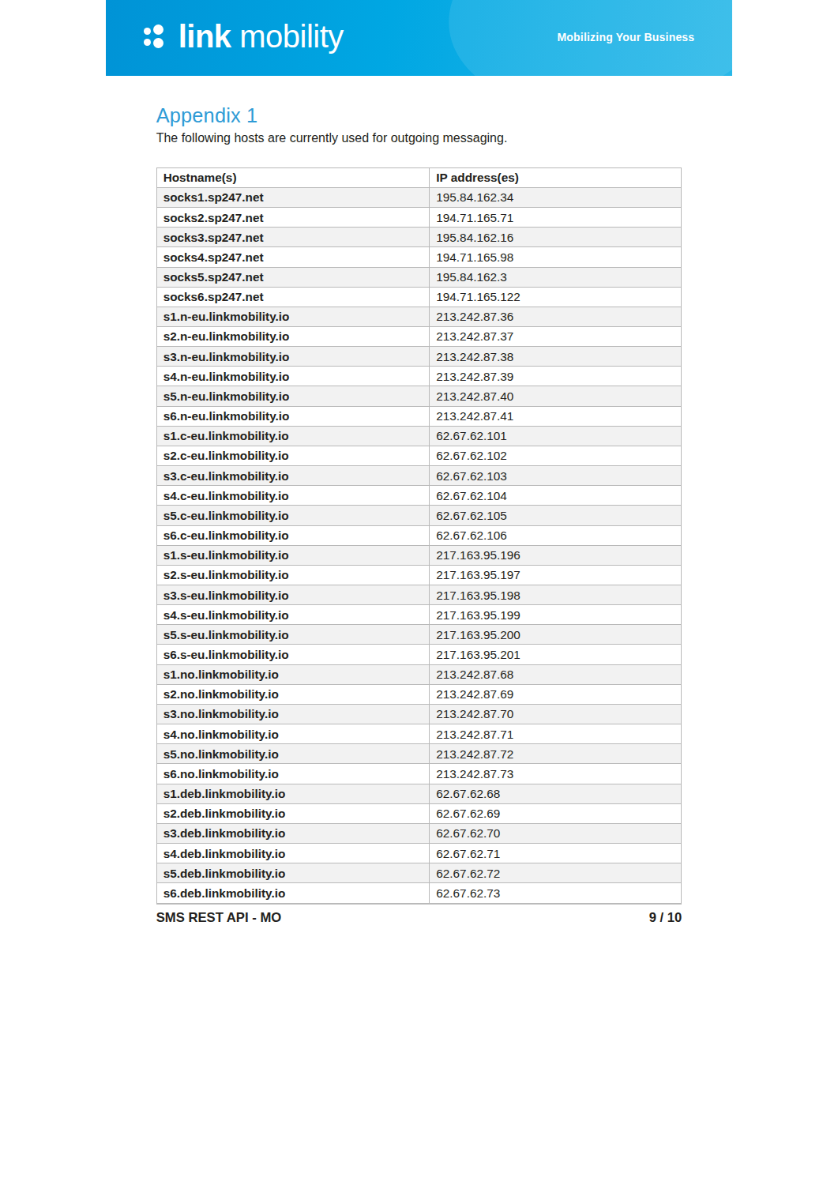link mobility
Mobilizing Your Business
Appendix 1
The following hosts are currently used for outgoing messaging.
| Hostname(s) | IP address(es) |
| --- | --- |
| socks1.sp247.net | 195.84.162.34 |
| socks2.sp247.net | 194.71.165.71 |
| socks3.sp247.net | 195.84.162.16 |
| socks4.sp247.net | 194.71.165.98 |
| socks5.sp247.net | 195.84.162.3 |
| socks6.sp247.net | 194.71.165.122 |
| s1.n-eu.linkmobility.io | 213.242.87.36 |
| s2.n-eu.linkmobility.io | 213.242.87.37 |
| s3.n-eu.linkmobility.io | 213.242.87.38 |
| s4.n-eu.linkmobility.io | 213.242.87.39 |
| s5.n-eu.linkmobility.io | 213.242.87.40 |
| s6.n-eu.linkmobility.io | 213.242.87.41 |
| s1.c-eu.linkmobility.io | 62.67.62.101 |
| s2.c-eu.linkmobility.io | 62.67.62.102 |
| s3.c-eu.linkmobility.io | 62.67.62.103 |
| s4.c-eu.linkmobility.io | 62.67.62.104 |
| s5.c-eu.linkmobility.io | 62.67.62.105 |
| s6.c-eu.linkmobility.io | 62.67.62.106 |
| s1.s-eu.linkmobility.io | 217.163.95.196 |
| s2.s-eu.linkmobility.io | 217.163.95.197 |
| s3.s-eu.linkmobility.io | 217.163.95.198 |
| s4.s-eu.linkmobility.io | 217.163.95.199 |
| s5.s-eu.linkmobility.io | 217.163.95.200 |
| s6.s-eu.linkmobility.io | 217.163.95.201 |
| s1.no.linkmobility.io | 213.242.87.68 |
| s2.no.linkmobility.io | 213.242.87.69 |
| s3.no.linkmobility.io | 213.242.87.70 |
| s4.no.linkmobility.io | 213.242.87.71 |
| s5.no.linkmobility.io | 213.242.87.72 |
| s6.no.linkmobility.io | 213.242.87.73 |
| s1.deb.linkmobility.io | 62.67.62.68 |
| s2.deb.linkmobility.io | 62.67.62.69 |
| s3.deb.linkmobility.io | 62.67.62.70 |
| s4.deb.linkmobility.io | 62.67.62.71 |
| s5.deb.linkmobility.io | 62.67.62.72 |
| s6.deb.linkmobility.io | 62.67.62.73 |
SMS REST API - MO
9 / 10